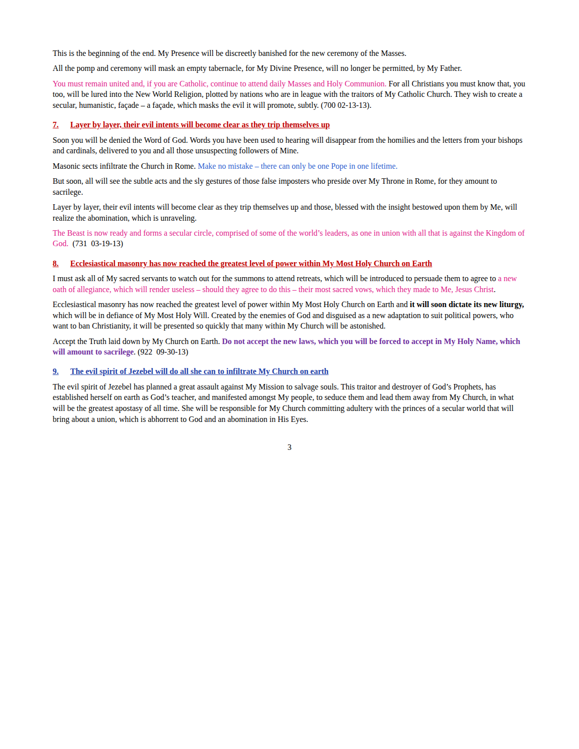This is the beginning of the end. My Presence will be discreetly banished for the new ceremony of the Masses.
All the pomp and ceremony will mask an empty tabernacle, for My Divine Presence, will no longer be permitted, by My Father.
You must remain united and, if you are Catholic, continue to attend daily Masses and Holy Communion. For all Christians you must know that, you too, will be lured into the New World Religion, plotted by nations who are in league with the traitors of My Catholic Church. They wish to create a secular, humanistic, façade – a façade, which masks the evil it will promote, subtly. (700 02-13-13).
7. Layer by layer, their evil intents will become clear as they trip themselves up
Soon you will be denied the Word of God. Words you have been used to hearing will disappear from the homilies and the letters from your bishops and cardinals, delivered to you and all those unsuspecting followers of Mine.
Masonic sects infiltrate the Church in Rome. Make no mistake – there can only be one Pope in one lifetime.
But soon, all will see the subtle acts and the sly gestures of those false imposters who preside over My Throne in Rome, for they amount to sacrilege.
Layer by layer, their evil intents will become clear as they trip themselves up and those, blessed with the insight bestowed upon them by Me, will realize the abomination, which is unraveling.
The Beast is now ready and forms a secular circle, comprised of some of the world’s leaders, as one in union with all that is against the Kingdom of God. (731 03-19-13)
8. Ecclesiastical masonry has now reached the greatest level of power within My Most Holy Church on Earth
I must ask all of My sacred servants to watch out for the summons to attend retreats, which will be introduced to persuade them to agree to a new oath of allegiance, which will render useless – should they agree to do this – their most sacred vows, which they made to Me, Jesus Christ.
Ecclesiastical masonry has now reached the greatest level of power within My Most Holy Church on Earth and it will soon dictate its new liturgy, which will be in defiance of My Most Holy Will. Created by the enemies of God and disguised as a new adaptation to suit political powers, who want to ban Christianity, it will be presented so quickly that many within My Church will be astonished.
Accept the Truth laid down by My Church on Earth. Do not accept the new laws, which you will be forced to accept in My Holy Name, which will amount to sacrilege. (922 09-30-13)
9. The evil spirit of Jezebel will do all she can to infiltrate My Church on earth
The evil spirit of Jezebel has planned a great assault against My Mission to salvage souls. This traitor and destroyer of God’s Prophets, has established herself on earth as God’s teacher, and manifested amongst My people, to seduce them and lead them away from My Church, in what will be the greatest apostasy of all time. She will be responsible for My Church committing adultery with the princes of a secular world that will bring about a union, which is abhorrent to God and an abomination in His Eyes.
3